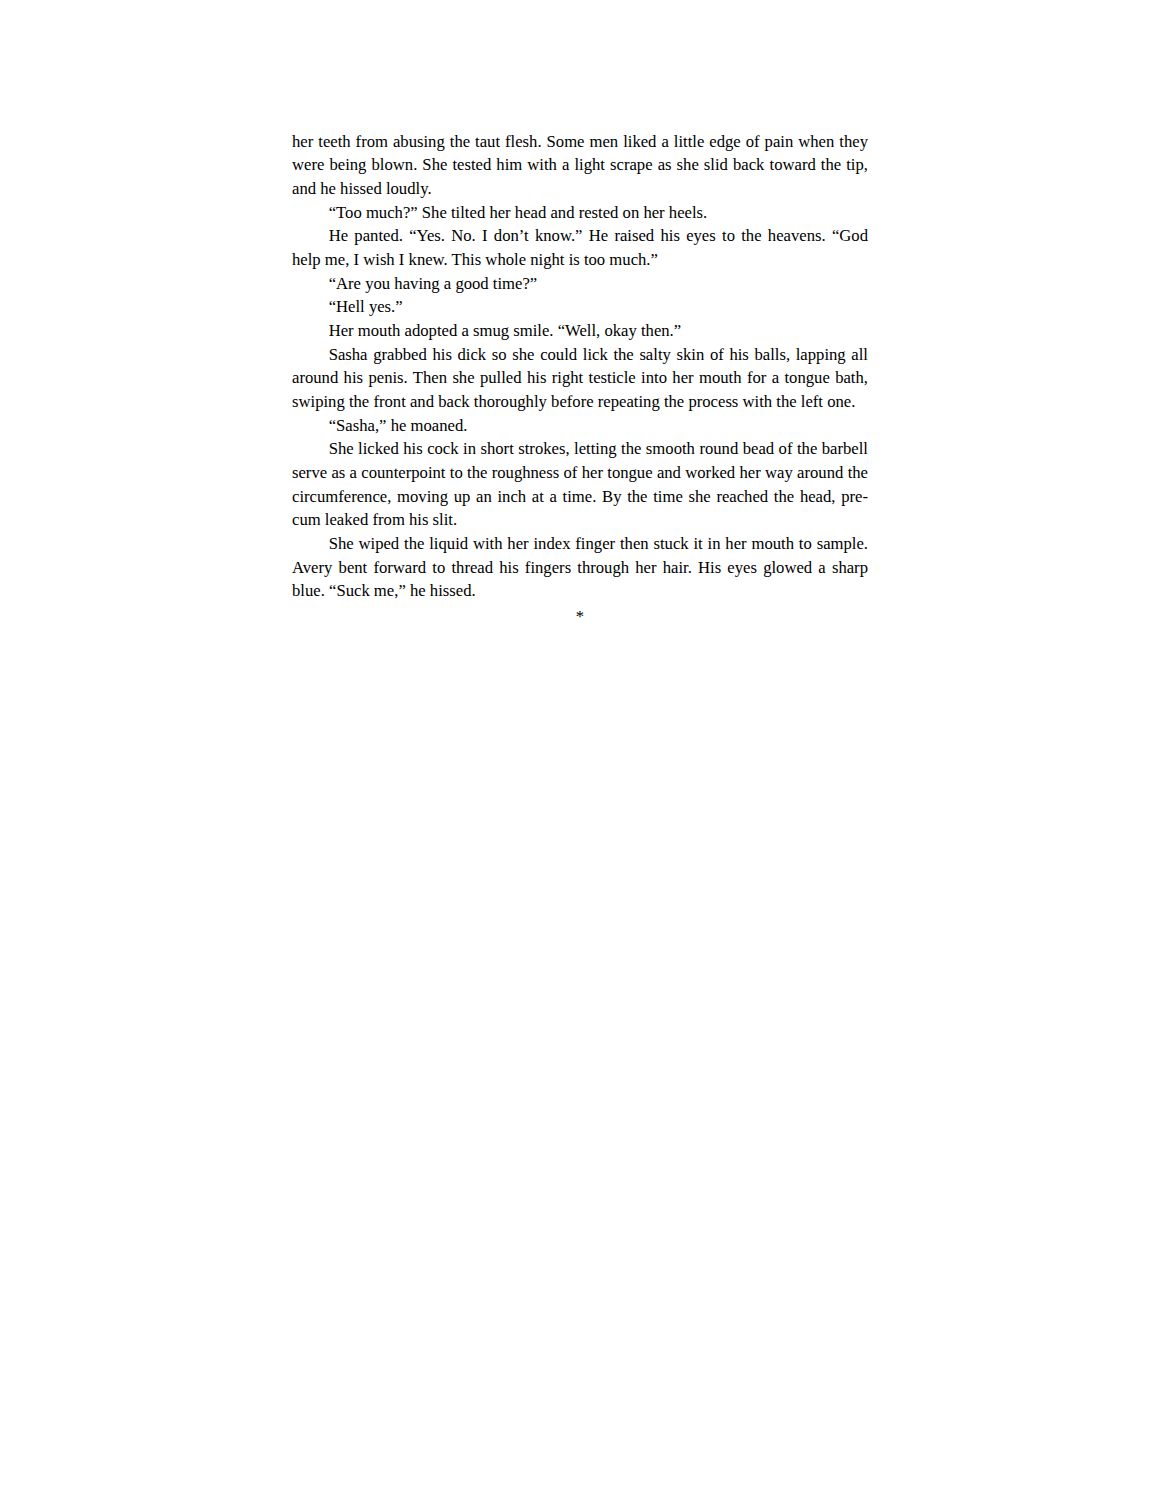her teeth from abusing the taut flesh. Some men liked a little edge of pain when they were being blown. She tested him with a light scrape as she slid back toward the tip, and he hissed loudly.
“Too much?” She tilted her head and rested on her heels.
He panted. “Yes. No. I don’t know.” He raised his eyes to the heavens. “God help me, I wish I knew. This whole night is too much.”
“Are you having a good time?”
“Hell yes.”
Her mouth adopted a smug smile. “Well, okay then.”
Sasha grabbed his dick so she could lick the salty skin of his balls, lapping all around his penis. Then she pulled his right testicle into her mouth for a tongue bath, swiping the front and back thoroughly before repeating the process with the left one.
“Sasha,” he moaned.
She licked his cock in short strokes, letting the smooth round bead of the barbell serve as a counterpoint to the roughness of her tongue and worked her way around the circumference, moving up an inch at a time. By the time she reached the head, pre-cum leaked from his slit.
She wiped the liquid with her index finger then stuck it in her mouth to sample. Avery bent forward to thread his fingers through her hair. His eyes glowed a sharp blue. “Suck me,” he hissed.
*